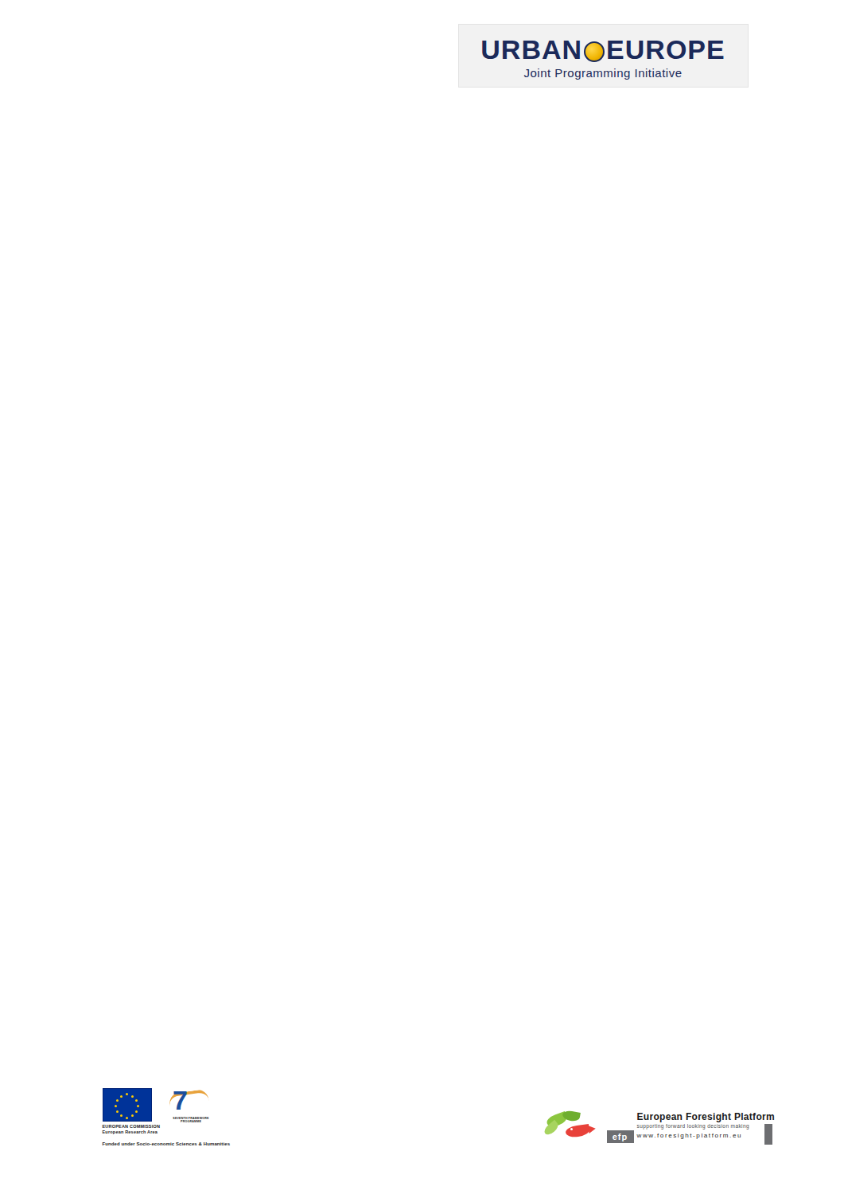URBAN EUROPE
Joint Programming Initiative
EUROPEAN COMMISSION
European Research Area
7
SEVENTH FRAMEWORK
PROGRAMME
Funded under Socio-economic Sciences & Humanities
efp
European Foresight Platform
supporting forward looking decision making
www.foresight-platform.eu